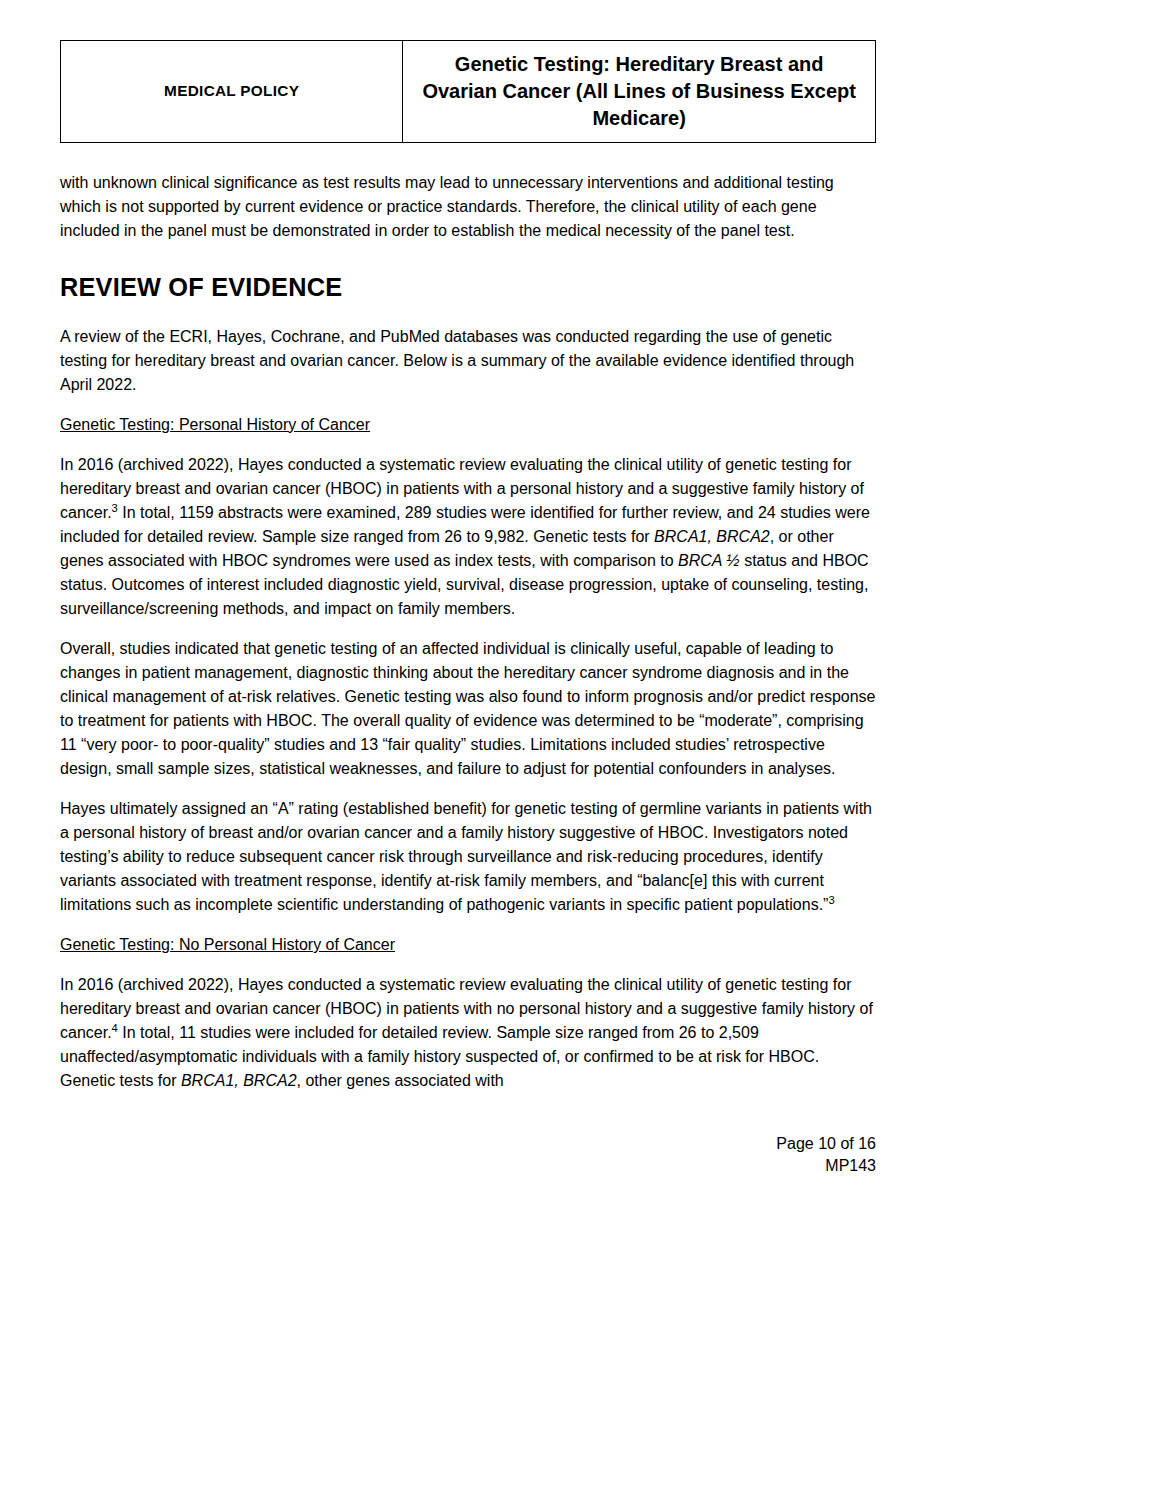| MEDICAL POLICY | Genetic Testing: Hereditary Breast and Ovarian Cancer (All Lines of Business Except Medicare) |
with unknown clinical significance as test results may lead to unnecessary interventions and additional testing which is not supported by current evidence or practice standards. Therefore, the clinical utility of each gene included in the panel must be demonstrated in order to establish the medical necessity of the panel test.
REVIEW OF EVIDENCE
A review of the ECRI, Hayes, Cochrane, and PubMed databases was conducted regarding the use of genetic testing for hereditary breast and ovarian cancer. Below is a summary of the available evidence identified through April 2022.
Genetic Testing: Personal History of Cancer
In 2016 (archived 2022), Hayes conducted a systematic review evaluating the clinical utility of genetic testing for hereditary breast and ovarian cancer (HBOC) in patients with a personal history and a suggestive family history of cancer.3 In total, 1159 abstracts were examined, 289 studies were identified for further review, and 24 studies were included for detailed review. Sample size ranged from 26 to 9,982. Genetic tests for BRCA1, BRCA2, or other genes associated with HBOC syndromes were used as index tests, with comparison to BRCA ½ status and HBOC status. Outcomes of interest included diagnostic yield, survival, disease progression, uptake of counseling, testing, surveillance/screening methods, and impact on family members.
Overall, studies indicated that genetic testing of an affected individual is clinically useful, capable of leading to changes in patient management, diagnostic thinking about the hereditary cancer syndrome diagnosis and in the clinical management of at-risk relatives. Genetic testing was also found to inform prognosis and/or predict response to treatment for patients with HBOC. The overall quality of evidence was determined to be “moderate”, comprising 11 “very poor- to poor-quality” studies and 13 “fair quality” studies. Limitations included studies’ retrospective design, small sample sizes, statistical weaknesses, and failure to adjust for potential confounders in analyses.
Hayes ultimately assigned an “A” rating (established benefit) for genetic testing of germline variants in patients with a personal history of breast and/or ovarian cancer and a family history suggestive of HBOC. Investigators noted testing’s ability to reduce subsequent cancer risk through surveillance and risk-reducing procedures, identify variants associated with treatment response, identify at-risk family members, and “balanc[e] this with current limitations such as incomplete scientific understanding of pathogenic variants in specific patient populations.”3
Genetic Testing: No Personal History of Cancer
In 2016 (archived 2022), Hayes conducted a systematic review evaluating the clinical utility of genetic testing for hereditary breast and ovarian cancer (HBOC) in patients with no personal history and a suggestive family history of cancer.4 In total, 11 studies were included for detailed review. Sample size ranged from 26 to 2,509 unaffected/asymptomatic individuals with a family history suspected of, or confirmed to be at risk for HBOC. Genetic tests for BRCA1, BRCA2, other genes associated with
Page 10 of 16
MP143